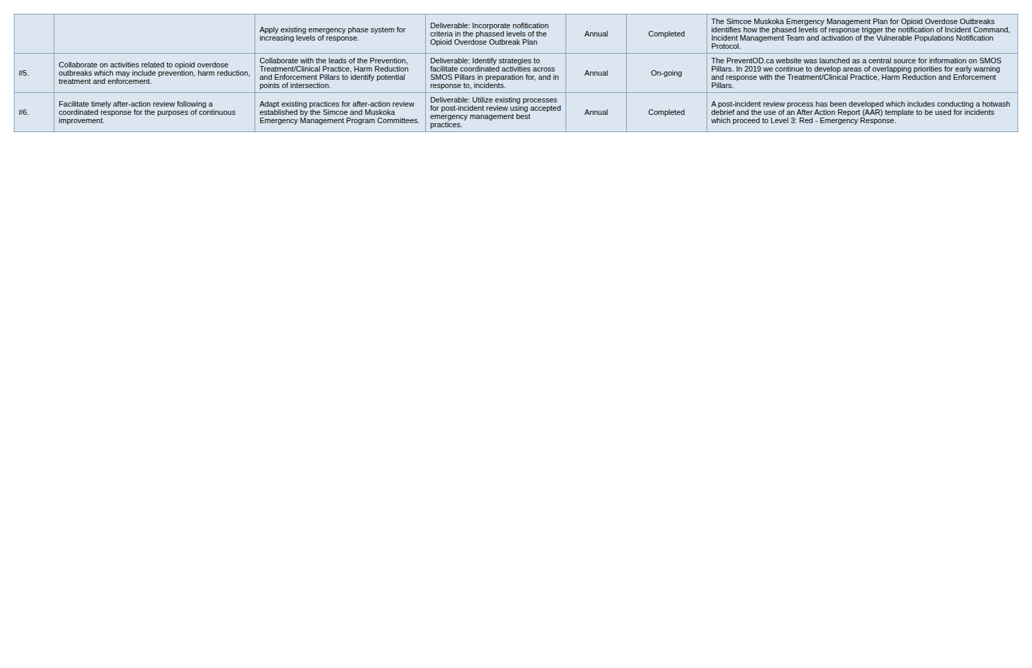| | | Apply existing emergency phase system for increasing levels of response. | Deliverable: Incorporate nofitication criteria in the phassed levels of the Opioid Overdose Outbreak Plan | Annual | Completed | The Simcoe Muskoka Emergency Management Plan for Opioid Overdose Outbreaks identifies how the phased levels of response trigger the notification of Incident Command, Incident Management Team and activation of the Vulnerable Populations Notification Protocol. |
| #5. | Collaborate on activities related to opioid overdose outbreaks which may include prevention, harm reduction, treatment and enforcement. | Collaborate with the leads of the Prevention, Treatment/Clinical Practice, Harm Reduction and Enforcement Pillars to identify potential points of intersection. | Deliverable: Identify strategies to facilitate coordinated activities across SMOS Pillars in preparation for, and in response to, incidents. | Annual | On-going | The PreventOD.ca website was launched as a central source for information on SMOS Pillars. In 2019 we continue to develop areas of overlapping priorities for early warning and response with the Treatment/Clinical Practice, Harm Reduction and Enforcement Pillars. |
| #6. | Facilitate timely after-action review following a coordinated response for the purposes of continuous improvement. | Adapt existing practices for after-action review established by the Simcoe and Muskoka Emergency Management Program Committees. | Deliverable: Utilize existing processes for post-incident review using accepted emergency management best practices. | Annual | Completed | A post-incident review process has been developed which includes conducting a hotwash debrief and the use of an After Action Report (AAR) template to be used for incidents which proceed to Level 3: Red - Emergency Response. |